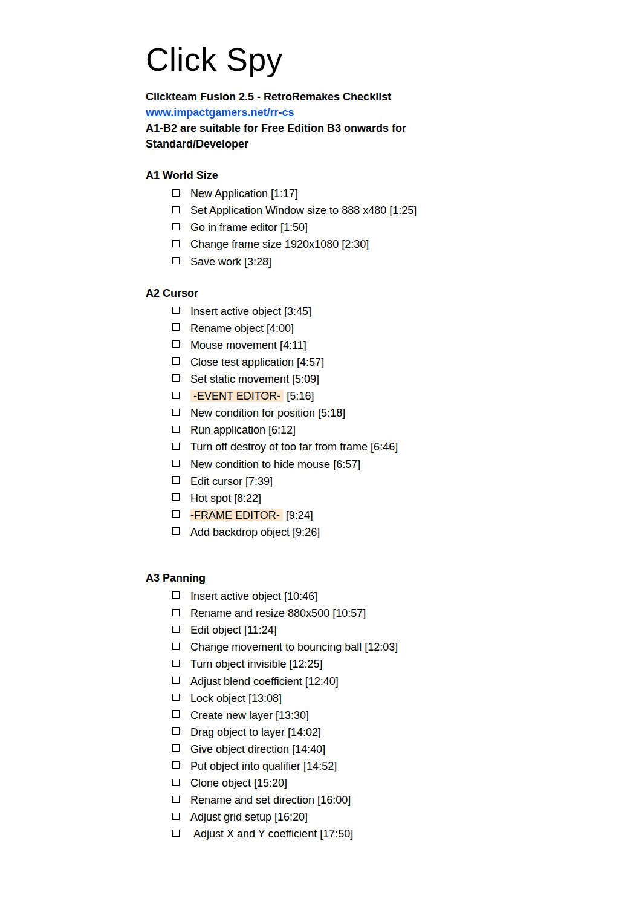Click Spy
Clickteam Fusion 2.5 - RetroRemakes Checklist
www.impactgamers.net/rr-cs
A1-B2 are suitable for Free Edition B3 onwards for Standard/Developer
A1 World Size
New Application [1:17]
Set Application Window size to 888 x480 [1:25]
Go in frame editor [1:50]
Change frame size 1920x1080 [2:30]
Save work [3:28]
A2 Cursor
Insert active object [3:45]
Rename object [4:00]
Mouse movement [4:11]
Close test application [4:57]
Set static movement [5:09]
-EVENT EDITOR- [5:16]
New condition for position [5:18]
Run application [6:12]
Turn off destroy of too far from frame [6:46]
New condition to hide mouse [6:57]
Edit cursor [7:39]
Hot spot [8:22]
-FRAME EDITOR- [9:24]
Add backdrop object [9:26]
A3 Panning
Insert active object [10:46]
Rename and resize 880x500 [10:57]
Edit object [11:24]
Change movement to bouncing ball [12:03]
Turn object invisible [12:25]
Adjust blend coefficient [12:40]
Lock object [13:08]
Create new layer [13:30]
Drag object to layer [14:02]
Give object direction [14:40]
Put object into qualifier [14:52]
Clone object [15:20]
Rename and set direction [16:00]
Adjust grid setup [16:20]
Adjust X and Y coefficient [17:50]